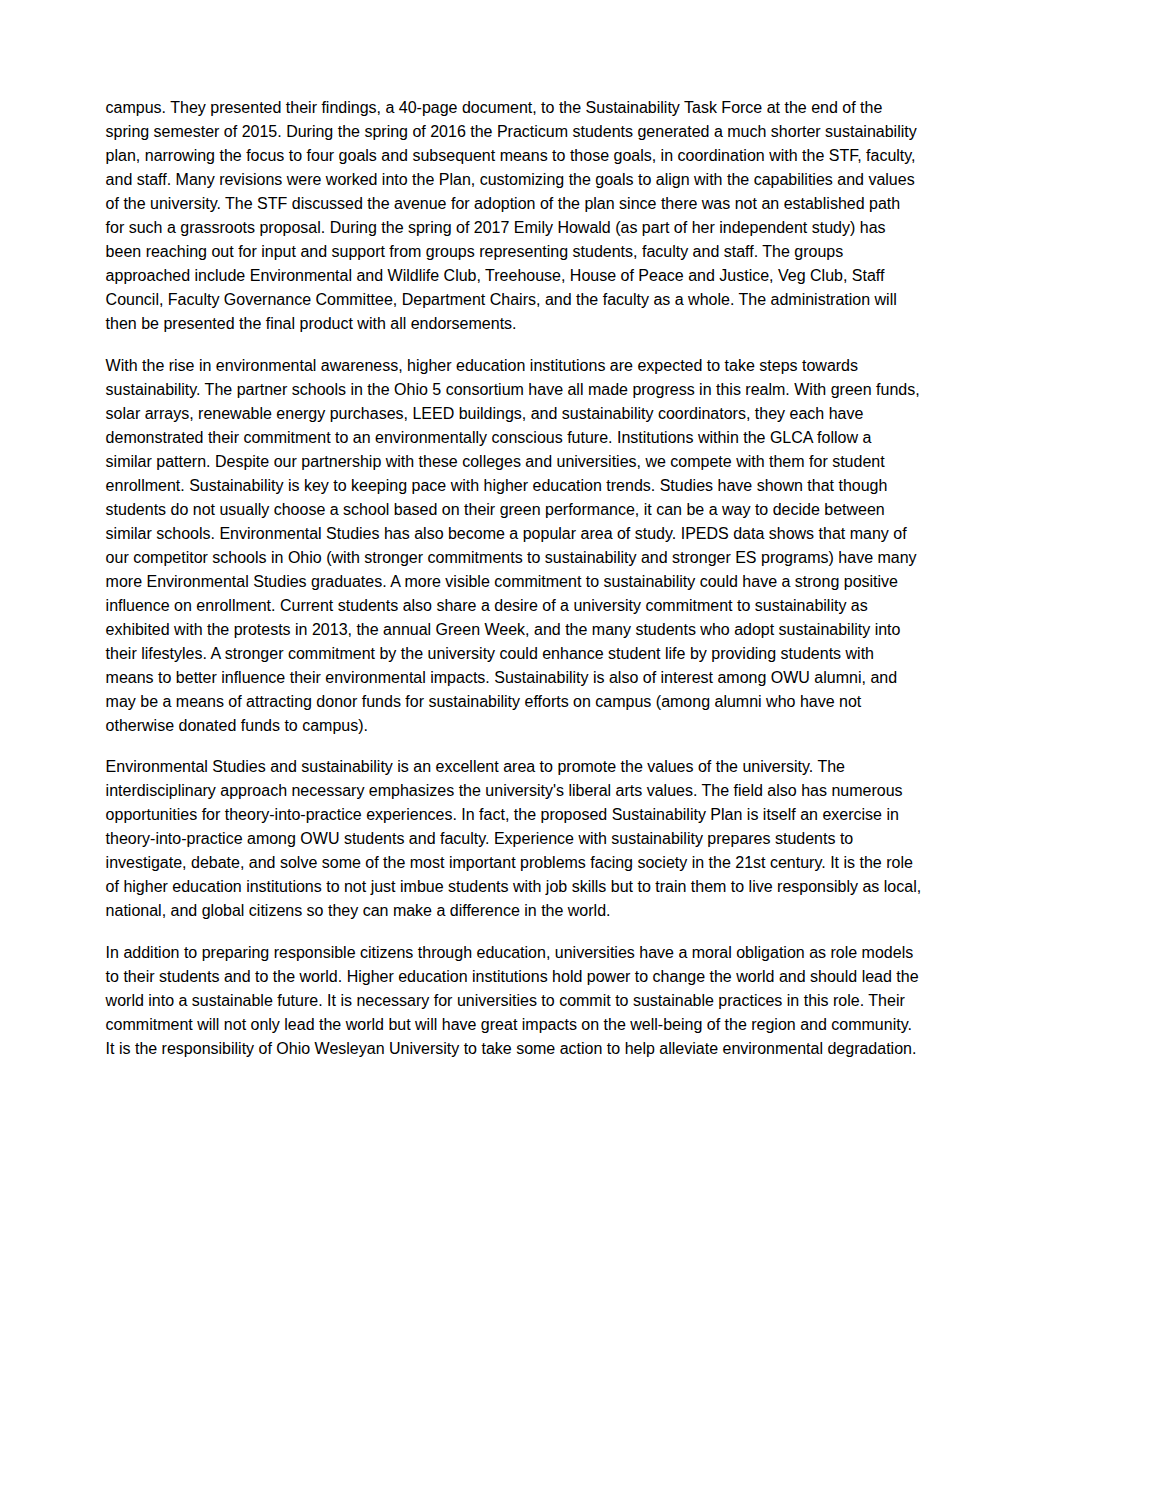campus. They presented their findings, a 40-page document, to the Sustainability Task Force at the end of the spring semester of 2015. During the spring of 2016 the Practicum students generated a much shorter sustainability plan, narrowing the focus to four goals and subsequent means to those goals, in coordination with the STF, faculty, and staff. Many revisions were worked into the Plan, customizing the goals to align with the capabilities and values of the university. The STF discussed the avenue for adoption of the plan since there was not an established path for such a grassroots proposal. During the spring of 2017 Emily Howald (as part of her independent study) has been reaching out for input and support from groups representing students, faculty and staff. The groups approached include Environmental and Wildlife Club, Treehouse, House of Peace and Justice, Veg Club, Staff Council, Faculty Governance Committee, Department Chairs, and the faculty as a whole. The administration will then be presented the final product with all endorsements.
With the rise in environmental awareness, higher education institutions are expected to take steps towards sustainability. The partner schools in the Ohio 5 consortium have all made progress in this realm. With green funds, solar arrays, renewable energy purchases, LEED buildings, and sustainability coordinators, they each have demonstrated their commitment to an environmentally conscious future. Institutions within the GLCA follow a similar pattern. Despite our partnership with these colleges and universities, we compete with them for student enrollment. Sustainability is key to keeping pace with higher education trends. Studies have shown that though students do not usually choose a school based on their green performance, it can be a way to decide between similar schools. Environmental Studies has also become a popular area of study. IPEDS data shows that many of our competitor schools in Ohio (with stronger commitments to sustainability and stronger ES programs) have many more Environmental Studies graduates. A more visible commitment to sustainability could have a strong positive influence on enrollment. Current students also share a desire of a university commitment to sustainability as exhibited with the protests in 2013, the annual Green Week, and the many students who adopt sustainability into their lifestyles. A stronger commitment by the university could enhance student life by providing students with means to better influence their environmental impacts. Sustainability is also of interest among OWU alumni, and may be a means of attracting donor funds for sustainability efforts on campus (among alumni who have not otherwise donated funds to campus).
Environmental Studies and sustainability is an excellent area to promote the values of the university. The interdisciplinary approach necessary emphasizes the university's liberal arts values. The field also has numerous opportunities for theory-into-practice experiences. In fact, the proposed Sustainability Plan is itself an exercise in theory-into-practice among OWU students and faculty. Experience with sustainability prepares students to investigate, debate, and solve some of the most important problems facing society in the 21st century. It is the role of higher education institutions to not just imbue students with job skills but to train them to live responsibly as local, national, and global citizens so they can make a difference in the world.
In addition to preparing responsible citizens through education, universities have a moral obligation as role models to their students and to the world. Higher education institutions hold power to change the world and should lead the world into a sustainable future. It is necessary for universities to commit to sustainable practices in this role. Their commitment will not only lead the world but will have great impacts on the well-being of the region and community. It is the responsibility of Ohio Wesleyan University to take some action to help alleviate environmental degradation.